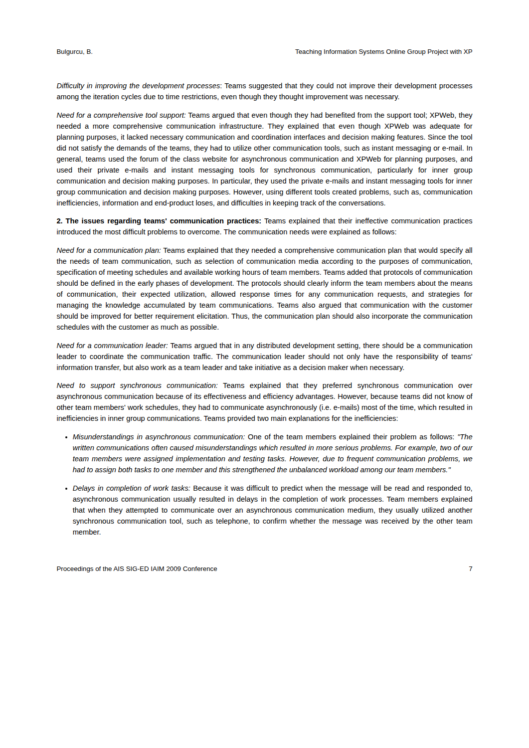Bulgurcu, B. Teaching Information Systems Online Group Project with XP
Difficulty in improving the development processes: Teams suggested that they could not improve their development processes among the iteration cycles due to time restrictions, even though they thought improvement was necessary.
Need for a comprehensive tool support: Teams argued that even though they had benefited from the support tool; XPWeb, they needed a more comprehensive communication infrastructure. They explained that even though XPWeb was adequate for planning purposes, it lacked necessary communication and coordination interfaces and decision making features. Since the tool did not satisfy the demands of the teams, they had to utilize other communication tools, such as instant messaging or e-mail. In general, teams used the forum of the class website for asynchronous communication and XPWeb for planning purposes, and used their private e-mails and instant messaging tools for synchronous communication, particularly for inner group communication and decision making purposes. In particular, they used the private e-mails and instant messaging tools for inner group communication and decision making purposes. However, using different tools created problems, such as, communication inefficiencies, information and end-product loses, and difficulties in keeping track of the conversations.
2. The issues regarding teams' communication practices: Teams explained that their ineffective communication practices introduced the most difficult problems to overcome. The communication needs were explained as follows:
Need for a communication plan: Teams explained that they needed a comprehensive communication plan that would specify all the needs of team communication, such as selection of communication media according to the purposes of communication, specification of meeting schedules and available working hours of team members. Teams added that protocols of communication should be defined in the early phases of development. The protocols should clearly inform the team members about the means of communication, their expected utilization, allowed response times for any communication requests, and strategies for managing the knowledge accumulated by team communications. Teams also argued that communication with the customer should be improved for better requirement elicitation. Thus, the communication plan should also incorporate the communication schedules with the customer as much as possible.
Need for a communication leader: Teams argued that in any distributed development setting, there should be a communication leader to coordinate the communication traffic. The communication leader should not only have the responsibility of teams' information transfer, but also work as a team leader and take initiative as a decision maker when necessary.
Need to support synchronous communication: Teams explained that they preferred synchronous communication over asynchronous communication because of its effectiveness and efficiency advantages. However, because teams did not know of other team members' work schedules, they had to communicate asynchronously (i.e. e-mails) most of the time, which resulted in inefficiencies in inner group communications. Teams provided two main explanations for the inefficiencies:
Misunderstandings in asynchronous communication: One of the team members explained their problem as follows: "The written communications often caused misunderstandings which resulted in more serious problems. For example, two of our team members were assigned implementation and testing tasks. However, due to frequent communication problems, we had to assign both tasks to one member and this strengthened the unbalanced workload among our team members."
Delays in completion of work tasks: Because it was difficult to predict when the message will be read and responded to, asynchronous communication usually resulted in delays in the completion of work processes. Team members explained that when they attempted to communicate over an asynchronous communication medium, they usually utilized another synchronous communication tool, such as telephone, to confirm whether the message was received by the other team member.
Proceedings of the AIS SIG-ED IAIM 2009 Conference 7